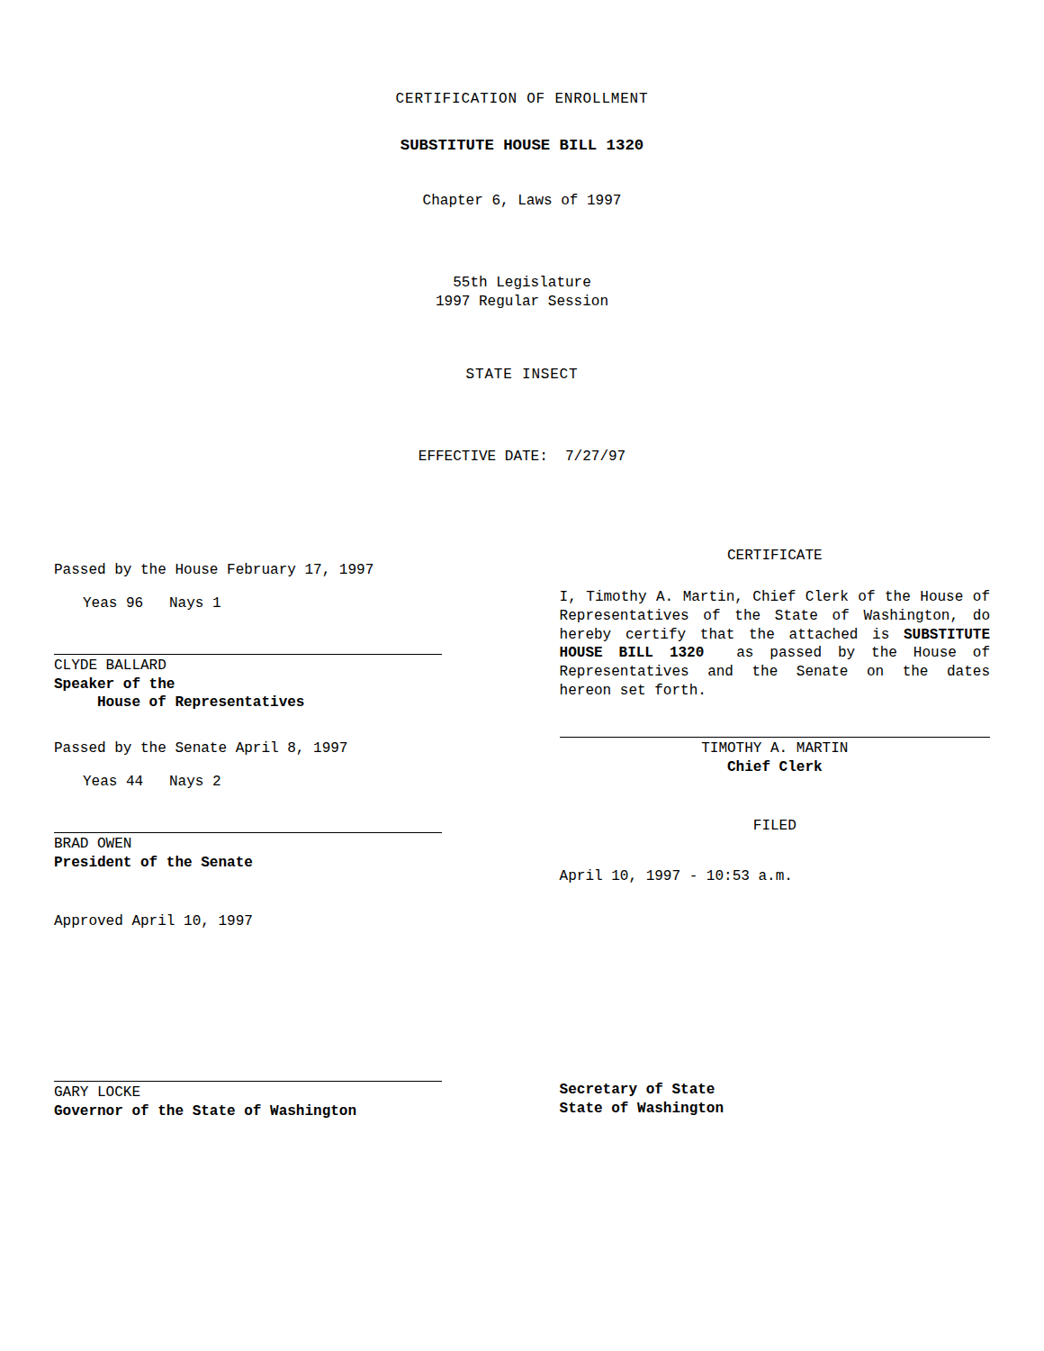CERTIFICATION OF ENROLLMENT
SUBSTITUTE HOUSE BILL 1320
Chapter 6, Laws of 1997
55th Legislature
1997 Regular Session
STATE INSECT
EFFECTIVE DATE: 7/27/97
Passed by the House February 17, 1997
Yeas 96 Nays 1
CLYDE BALLARD
Speaker of theHouse of Representatives
Passed by the Senate April 8, 1997
Yeas 44 Nays 2
BRAD OWEN
President of the Senate
Approved April 10, 1997
CERTIFICATE
I, Timothy A. Martin, Chief Clerk of the House of Representatives of the State of Washington, do hereby certify that the attached is SUBSTITUTE HOUSE BILL 1320 as passed by the House of Representatives and the Senate on the dates hereon set forth.
TIMOTHY A. MARTIN
Chief Clerk
FILED
April 10, 1997 - 10:53 a.m.
GARY LOCKE
Governor of the State of Washington
Secretary of State
State of Washington